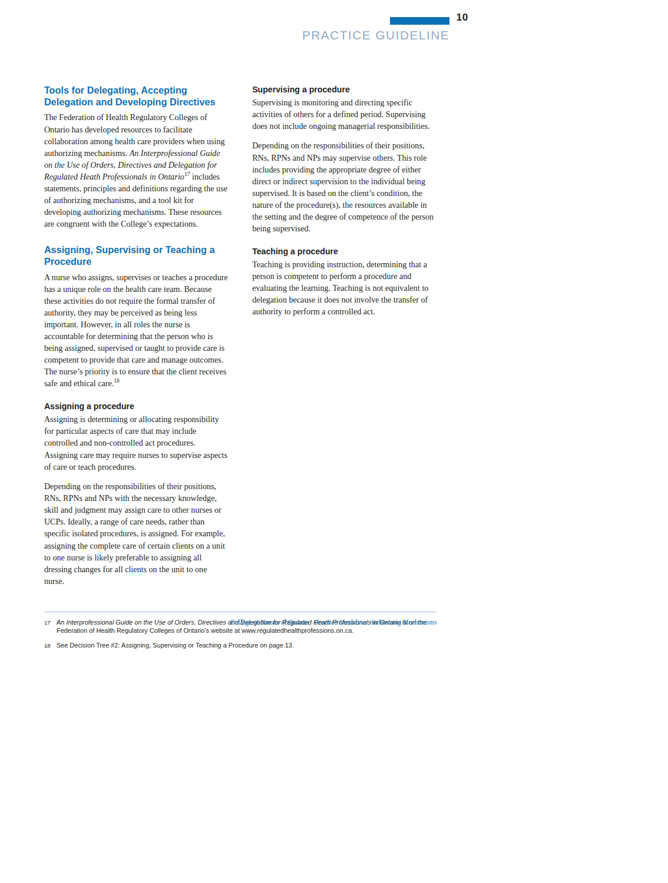10
Practice Guideline
Tools for Delegating, Accepting Delegation and Developing Directives
The Federation of Health Regulatory Colleges of Ontario has developed resources to facilitate collaboration among health care providers when using authorizing mechanisms. An Interprofessional Guide on the Use of Orders, Directives and Delegation for Regulated Heath Professionals in Ontario17 includes statements, principles and definitions regarding the use of authorizing mechanisms, and a tool kit for developing authorizing mechanisms. These resources are congruent with the College’s expectations.
Assigning, Supervising or Teaching a Procedure
A nurse who assigns, supervises or teaches a procedure has a unique role on the health care team. Because these activities do not require the formal transfer of authority, they may be perceived as being less important. However, in all roles the nurse is accountable for determining that the person who is being assigned, supervised or taught to provide care is competent to provide that care and manage outcomes. The nurse’s priority is to ensure that the client receives safe and ethical care.18
Assigning a procedure
Assigning is determining or allocating responsibility for particular aspects of care that may include controlled and non-controlled act procedures. Assigning care may require nurses to supervise aspects of care or teach procedures.
Depending on the responsibilities of their positions, RNs, RPNs and NPs with the necessary knowledge, skill and judgment may assign care to other nurses or UCPs. Ideally, a range of care needs, rather than specific isolated procedures, is assigned. For example, assigning the complete care of certain clients on a unit to one nurse is likely preferable to assigning all dressing changes for all clients on the unit to one nurse.
Supervising a procedure
Supervising is monitoring and directing specific activities of others for a defined period. Supervising does not include ongoing managerial responsibilities.
Depending on the responsibilities of their positions, RNs, RPNs and NPs may supervise others. This role includes providing the appropriate degree of either direct or indirect supervision to the individual being supervised. It is based on the client’s condition, the nature of the procedure(s), the resources available in the setting and the degree of competence of the person being supervised.
Teaching a procedure
Teaching is providing instruction, determining that a person is competent to perform a procedure and evaluating the learning. Teaching is not equivalent to delegation because it does not involve the transfer of authority to perform a controlled act.
17
An Interprofessional Guide on the Use of Orders, Directives and Delegation for Regulated Heath Professionals in Ontario is on the Federation of Health Regulatory Colleges of Ontario’s website at www.regulatedhealthprofessions.on.ca.
18
See Decision Tree #2: Assigning, Supervising or Teaching a Procedure on page 13.
College of Nurses of Ontario Practice Guideline: Authorizing Mechanisms